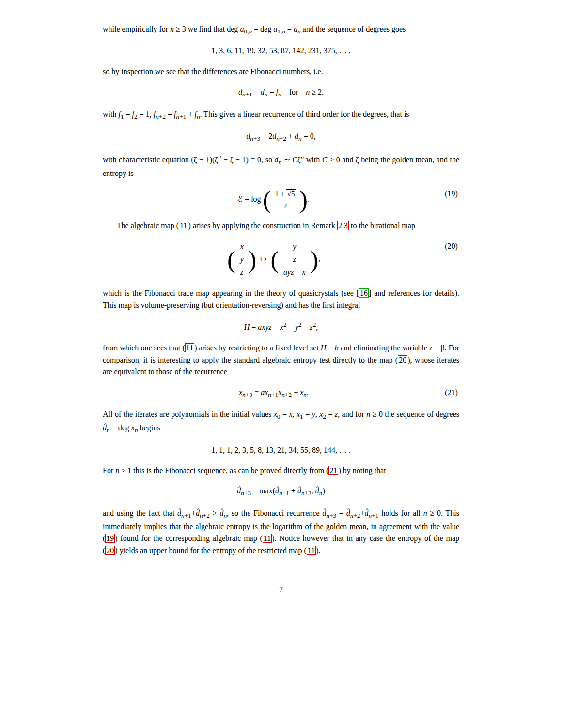while empirically for n ≥ 3 we find that deg a0,n = deg a1,n = dn and the sequence of degrees goes
1, 3, 6, 11, 19, 32, 53, 87, 142, 231, 375, … ,
so by inspection we see that the differences are Fibonacci numbers, i.e.
dn+1 − dn = fn for n ≥ 2,
with f1 = f2 = 1, fn+2 = fn+1 + fn. This gives a linear recurrence of third order for the degrees, that is
dn+3 − 2dn+2 + dn = 0,
with characteristic equation (ζ − 1)(ζ2 − ζ − 1) = 0, so dn ∼ Cζn with C > 0 and ζ being the golden mean, and the entropy is
(19) ℰ = log ( 1 + √5 2 ).
The algebraic map (11) arises by applying the construction in Remark 2.3 to the birational map
(20) (
| x |
| y |
| z |
) ↦ (
| y |
| z |
| ayz − x |
),
which is the Fibonacci trace map appearing in the theory of quasicrystals (see [16] and references for details). This map is volume-preserving (but orientation-reversing) and has the first integral
H = axyz − x2 − y2 − z2,
from which one sees that (11) arises by restricting to a fixed level set H = b and eliminating the variable z = β. For comparison, it is interesting to apply the standard algebraic entropy test directly to the map (20), whose iterates are equivalent to those of the recurrence
(21) xn+3 = axn+1xn+2 − xn.
All of the iterates are polynomials in the initial values x0 = x, x1 = y, x2 = z, and for n ≥ 0 the sequence of degrees d̂n = deg xn begins
1, 1, 1, 2, 3, 5, 8, 13, 21, 34, 55, 89, 144, … .
For n ≥ 1 this is the Fibonacci sequence, as can be proved directly from (21) by noting that
d̂n+3 = max(d̂n+1 + d̂n+2, d̂n)
and using the fact that d̂n+1+d̂n+2 > d̂n, so the Fibonacci recurrence d̂n+3 = d̂n+2+d̂n+1 holds for all n ≥ 0. This immediately implies that the algebraic entropy is the logarithm of the golden mean, in agreement with the value (19) found for the corresponding algebraic map (11). Notice however that in any case the entropy of the map (20) yields an upper bound for the entropy of the restricted map (11).
7